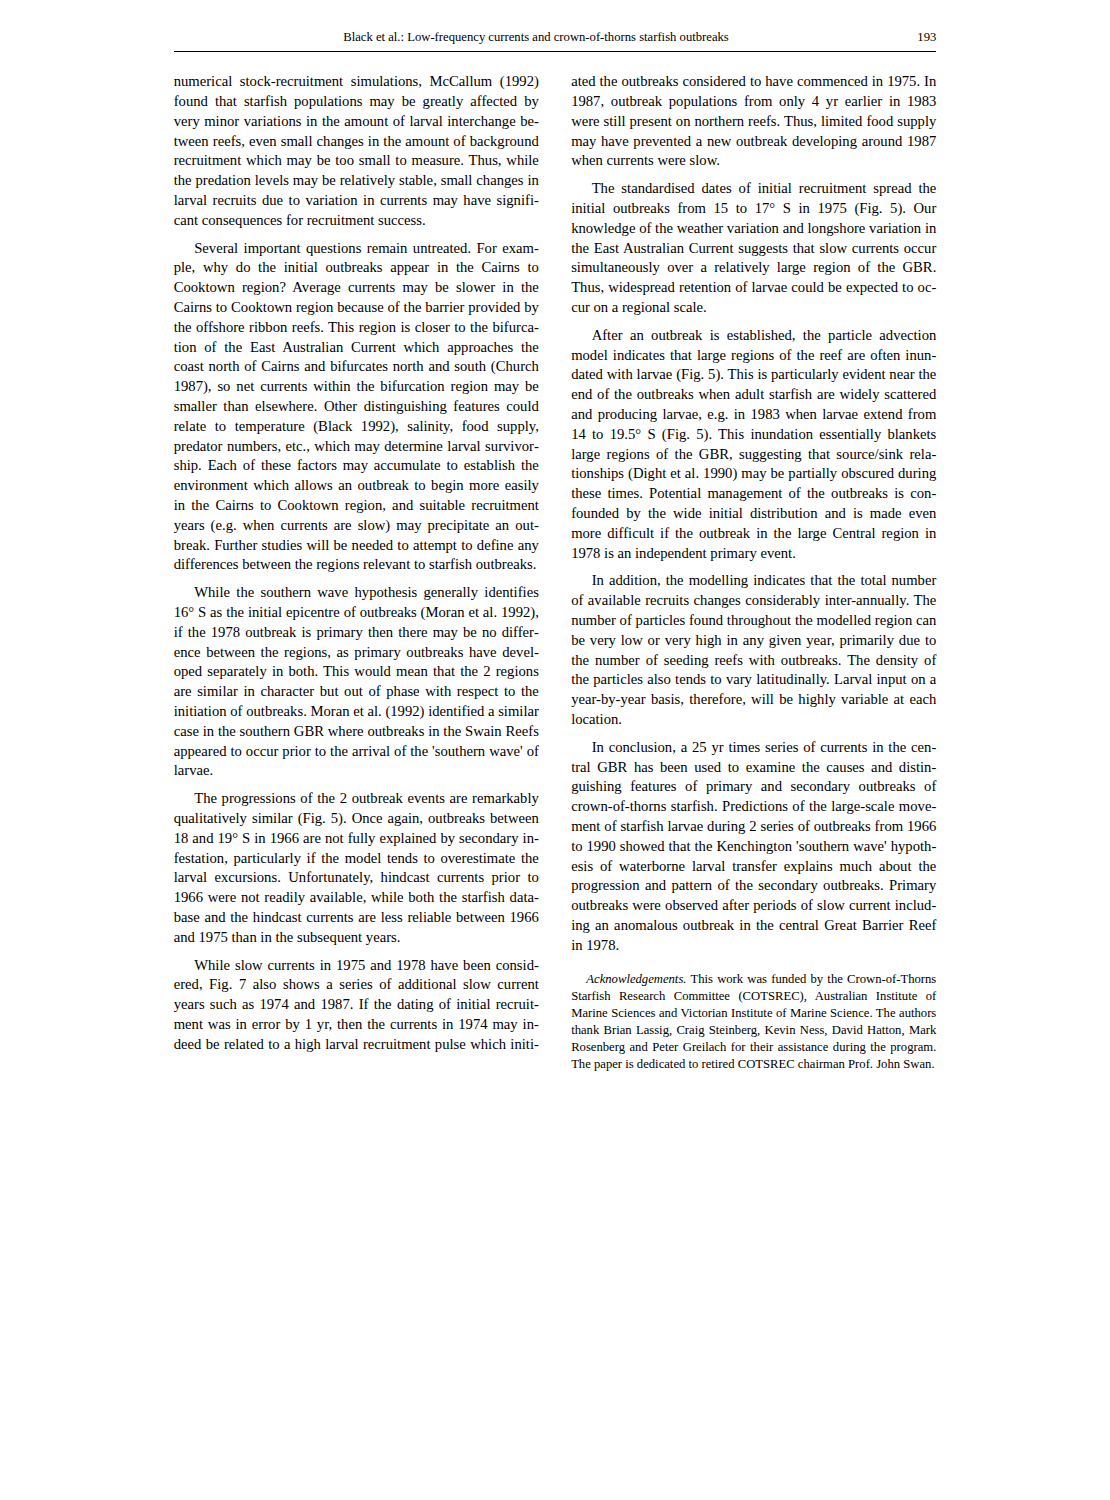Black et al.: Low-frequency currents and crown-of-thorns starfish outbreaks 193
numerical stock-recruitment simulations, McCallum (1992) found that starfish populations may be greatly affected by very minor variations in the amount of larval interchange between reefs, even small changes in the amount of background recruitment which may be too small to measure. Thus, while the predation levels may be relatively stable, small changes in larval recruits due to variation in currents may have significant consequences for recruitment success.
Several important questions remain untreated. For example, why do the initial outbreaks appear in the Cairns to Cooktown region? Average currents may be slower in the Cairns to Cooktown region because of the barrier provided by the offshore ribbon reefs. This region is closer to the bifurcation of the East Australian Current which approaches the coast north of Cairns and bifurcates north and south (Church 1987), so net currents within the bifurcation region may be smaller than elsewhere. Other distinguishing features could relate to temperature (Black 1992), salinity, food supply, predator numbers, etc., which may determine larval survivorship. Each of these factors may accumulate to establish the environment which allows an outbreak to begin more easily in the Cairns to Cooktown region, and suitable recruitment years (e.g. when currents are slow) may precipitate an outbreak. Further studies will be needed to attempt to define any differences between the regions relevant to starfish outbreaks.
While the southern wave hypothesis generally identifies 16° S as the initial epicentre of outbreaks (Moran et al. 1992), if the 1978 outbreak is primary then there may be no difference between the regions, as primary outbreaks have developed separately in both. This would mean that the 2 regions are similar in character but out of phase with respect to the initiation of outbreaks. Moran et al. (1992) identified a similar case in the southern GBR where outbreaks in the Swain Reefs appeared to occur prior to the arrival of the 'southern wave' of larvae.
The progressions of the 2 outbreak events are remarkably qualitatively similar (Fig. 5). Once again, outbreaks between 18 and 19° S in 1966 are not fully explained by secondary infestation, particularly if the model tends to overestimate the larval excursions. Unfortunately, hindcast currents prior to 1966 were not readily available, while both the starfish database and the hindcast currents are less reliable between 1966 and 1975 than in the subsequent years.
While slow currents in 1975 and 1978 have been considered, Fig. 7 also shows a series of additional slow current years such as 1974 and 1987. If the dating of initial recruitment was in error by 1 yr, then the currents in 1974 may indeed be related to a high larval recruitment pulse which initiated the outbreaks considered to have commenced in 1975. In 1987, outbreak populations from only 4 yr earlier in 1983 were still present on northern reefs. Thus, limited food supply may have prevented a new outbreak developing around 1987 when currents were slow.
The standardised dates of initial recruitment spread the initial outbreaks from 15 to 17° S in 1975 (Fig. 5). Our knowledge of the weather variation and longshore variation in the East Australian Current suggests that slow currents occur simultaneously over a relatively large region of the GBR. Thus, widespread retention of larvae could be expected to occur on a regional scale.
After an outbreak is established, the particle advection model indicates that large regions of the reef are often inundated with larvae (Fig. 5). This is particularly evident near the end of the outbreaks when adult starfish are widely scattered and producing larvae, e.g. in 1983 when larvae extend from 14 to 19.5° S (Fig. 5). This inundation essentially blankets large regions of the GBR, suggesting that source/sink relationships (Dight et al. 1990) may be partially obscured during these times. Potential management of the outbreaks is confounded by the wide initial distribution and is made even more difficult if the outbreak in the large Central region in 1978 is an independent primary event.
In addition, the modelling indicates that the total number of available recruits changes considerably inter-annually. The number of particles found throughout the modelled region can be very low or very high in any given year, primarily due to the number of seeding reefs with outbreaks. The density of the particles also tends to vary latitudinally. Larval input on a year-by-year basis, therefore, will be highly variable at each location.
In conclusion, a 25 yr times series of currents in the central GBR has been used to examine the causes and distinguishing features of primary and secondary outbreaks of crown-of-thorns starfish. Predictions of the large-scale movement of starfish larvae during 2 series of outbreaks from 1966 to 1990 showed that the Kenchington 'southern wave' hypothesis of waterborne larval transfer explains much about the progression and pattern of the secondary outbreaks. Primary outbreaks were observed after periods of slow current including an anomalous outbreak in the central Great Barrier Reef in 1978.
Acknowledgements. This work was funded by the Crown-of-Thorns Starfish Research Committee (COTSREC), Australian Institute of Marine Sciences and Victorian Institute of Marine Science. The authors thank Brian Lassig, Craig Steinberg, Kevin Ness, David Hatton, Mark Rosenberg and Peter Greilach for their assistance during the program. The paper is dedicated to retired COTSREC chairman Prof. John Swan.